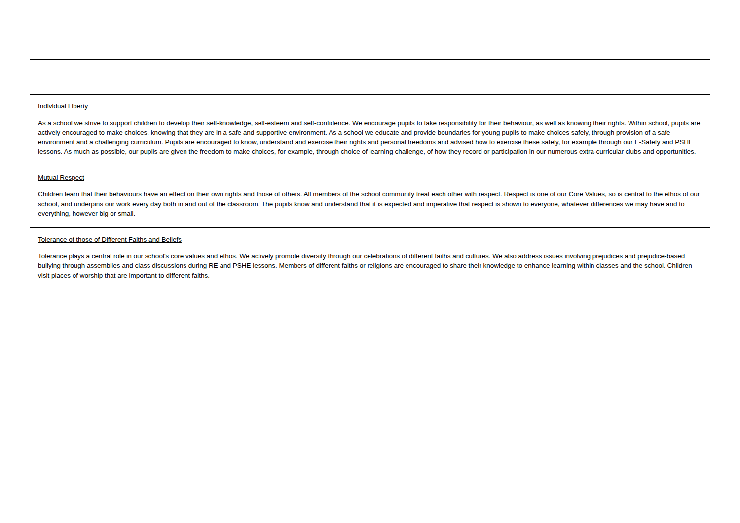| Individual Liberty As a school we strive to support children to develop their self-knowledge, self-esteem and self-confidence. We encourage pupils to take responsibility for their behaviour, as well as knowing their rights. Within school, pupils are actively encouraged to make choices, knowing that they are in a safe and supportive environment. As a school we educate and provide boundaries for young pupils to make choices safely, through provision of a safe environment and a challenging curriculum. Pupils are encouraged to know, understand and exercise their rights and personal freedoms and advised how to exercise these safely, for example through our E-Safety and PSHE lessons. As much as possible, our pupils are given the freedom to make choices, for example, through choice of learning challenge, of how they record or participation in our numerous extra-curricular clubs and opportunities. |
| Mutual Respect Children learn that their behaviours have an effect on their own rights and those of others. All members of the school community treat each other with respect. Respect is one of our Core Values, so is central to the ethos of our school, and underpins our work every day both in and out of the classroom. The pupils know and understand that it is expected and imperative that respect is shown to everyone, whatever differences we may have and to everything, however big or small. |
| Tolerance of those of Different Faiths and Beliefs Tolerance plays a central role in our school's core values and ethos. We actively promote diversity through our celebrations of different faiths and cultures. We also address issues involving prejudices and prejudice-based bullying through assemblies and class discussions during RE and PSHE lessons. Members of different faiths or religions are encouraged to share their knowledge to enhance learning within classes and the school. Children visit places of worship that are important to different faiths. |